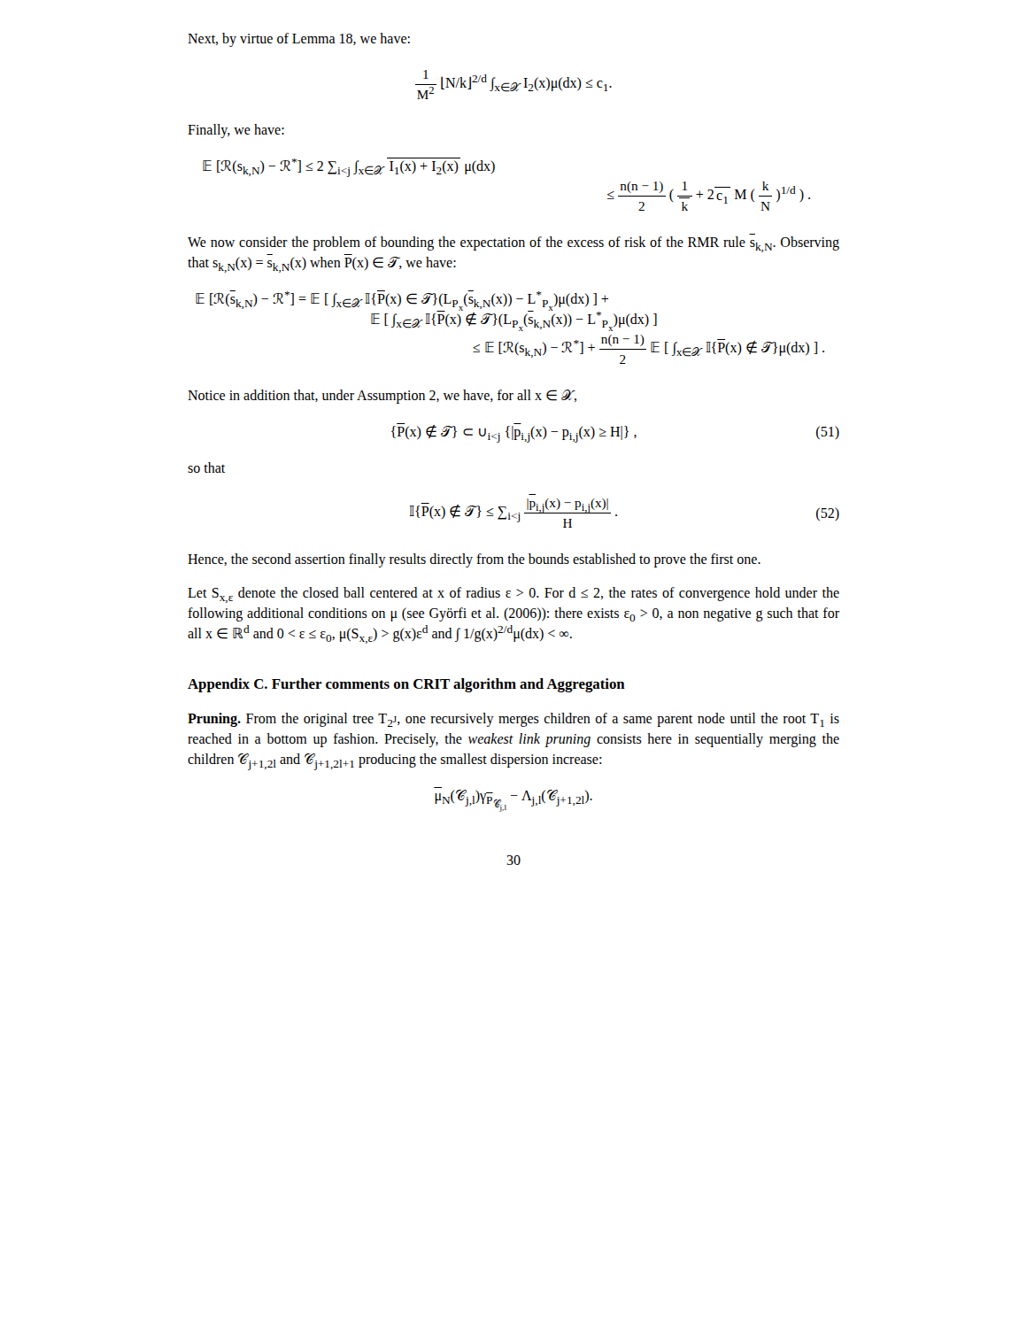Next, by virtue of Lemma 18, we have:
1 M2 ⌊N/k⌋2/d ∫x∈𝒳 I2(x)μ(dx) ≤ c1.
Finally, we have:
𝔼 [ℛ(sk,N) − ℛ*] ≤ 2 ∑i<j ∫x∈𝒳 I1(x) + I2(x) μ(dx)
≤ n(n − 1) 2 ( 1 k + 2c1 M ( kN )1/d ) .
We now consider the problem of bounding the expectation of the excess of risk of the RMR rule sk,N. Observing that sk,N(x) = sk,N(x) when P(x) ∈ 𝒯, we have:
𝔼 [ℛ(sk,N) − ℛ*] = 𝔼 [ ∫x∈𝒳 𝕀{P(x) ∈ 𝒯}(LPx(sk,N(x)) − L*Px)μ(dx) ] +
𝔼 [ ∫x∈𝒳 𝕀{P(x) ∉ 𝒯}(LPx(sk,N(x)) − L*Px)μ(dx) ]
≤ 𝔼 [ℛ(sk,N) − ℛ*] + n(n − 1) 2 𝔼 [ ∫x∈𝒳 𝕀{P(x) ∉ 𝒯}μ(dx) ] .
Notice in addition that, under Assumption 2, we have, for all x ∈ 𝒳,
{P(x) ∉ 𝒯} ⊂ ∪i<j {|pi,j(x) − pi,j(x) ≥ H|} , (51)
so that
𝕀{P(x) ∉ 𝒯} ≤ ∑i<j |pi,j(x) − pi,j(x)|H . (52)
Hence, the second assertion finally results directly from the bounds established to prove the first one.
Let Sx,ε denote the closed ball centered at x of radius ε > 0. For d ≤ 2, the rates of convergence hold under the following additional conditions on μ (see Györfi et al. (2006)): there exists ε0 > 0, a non negative g such that for all x ∈ ℝd and 0 < ε ≤ ε0, μ(Sx,ε) > g(x)εd and ∫ 1/g(x)2/dμ(dx) < ∞.
Appendix C. Further comments on CRIT algorithm and Aggregation
Pruning. From the original tree T2J, one recursively merges children of a same parent node until the root T1 is reached in a bottom up fashion. Precisely, the weakest link pruning consists here in sequentially merging the children 𝒞j+1,2l and 𝒞j+1,2l+1 producing the smallest dispersion increase:
μN(𝒞j,l)γP𝒞j,l − Λj,l(𝒞j+1,2l).
30